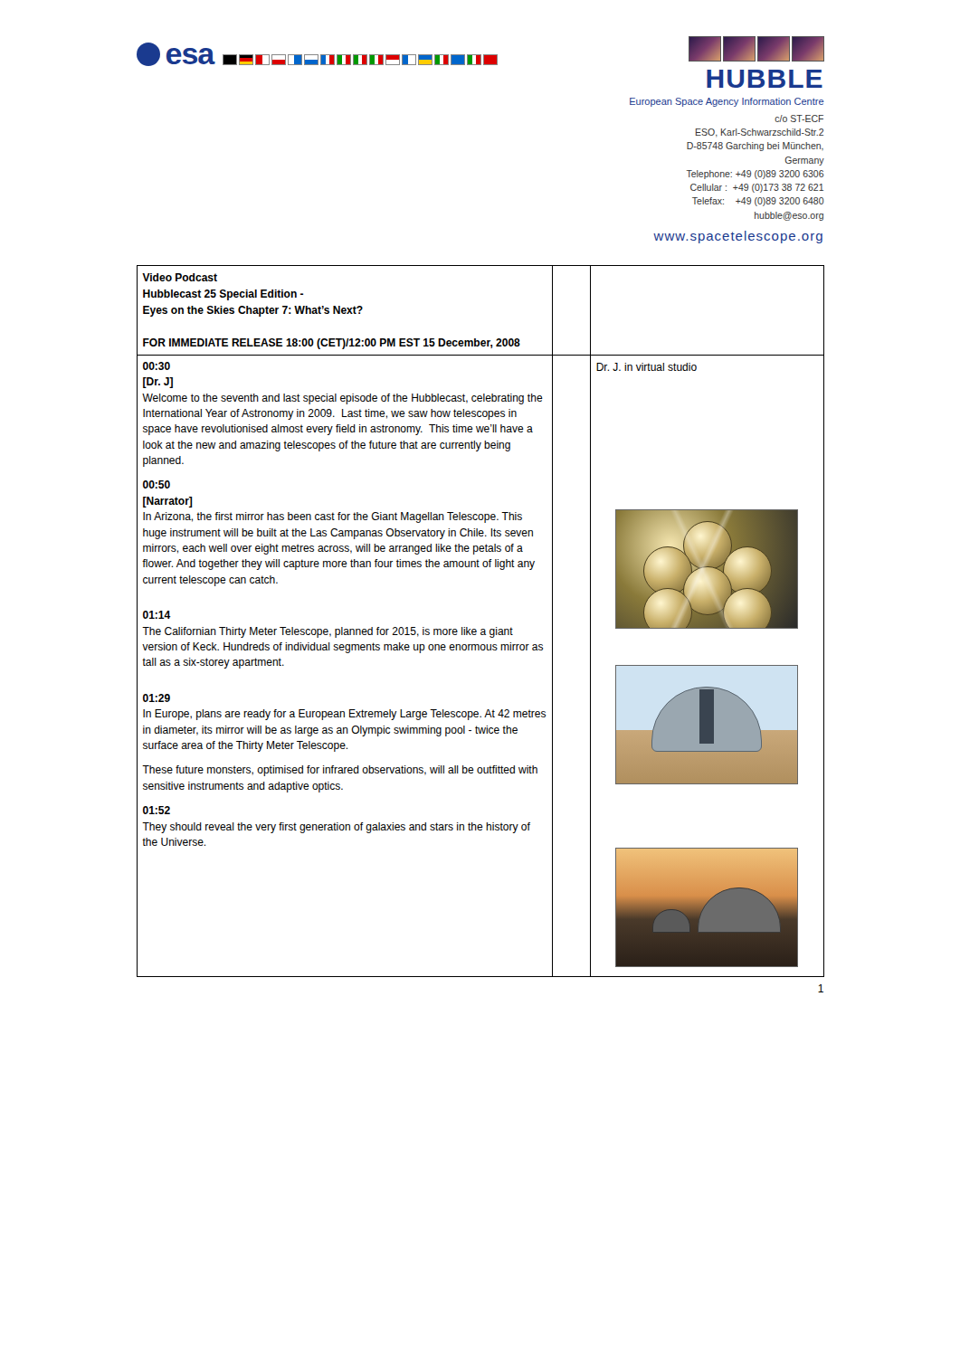esa
HUBBLE
European Space Agency Information Centre
c/o ST-ECF
ESO, Karl-Schwarzschild-Str.2
D-85748 Garching bei München,
Germany
Telephone: +49 (0)89 3200 6306
Cellular : +49 (0)173 38 72 621
Telefax: +49 (0)89 3200 6480
hubble@eso.org
www.spacetelescope.org
| Video Podcast Hubblecast 25 Special Edition - Eyes on the Skies Chapter 7: What’s Next? FOR IMMEDIATE RELEASE 18:00 (CET)/12:00 PM EST 15 December, 2008 | | |
| 00:30 [Dr. J] Welcome to the seventh and last special episode of the Hubblecast, celebrating the International Year of Astronomy in 2009. Last time, we saw how telescopes in space have revolutionised almost every field in astronomy. This time we’ll have a look at the new and amazing telescopes of the future that are currently being planned. 00:50 [Narrator] In Arizona, the first mirror has been cast for the Giant Magellan Telescope. This huge instrument will be built at the Las Campanas Observatory in Chile. Its seven mirrors, each well over eight metres across, will be arranged like the petals of a flower. And together they will capture more than four times the amount of light any current telescope can catch. 01:14 The Californian Thirty Meter Telescope, planned for 2015, is more like a giant version of Keck. Hundreds of individual segments make up one enormous mirror as tall as a six-storey apartment. 01:29 In Europe, plans are ready for a European Extremely Large Telescope. At 42 metres in diameter, its mirror will be as large as an Olympic swimming pool - twice the surface area of the Thirty Meter Telescope. These future monsters, optimised for infrared observations, will all be outfitted with sensitive instruments and adaptive optics. 01:52 They should reveal the very first generation of galaxies and stars in the history of the Universe. | | Dr. J. in virtual studio |
1